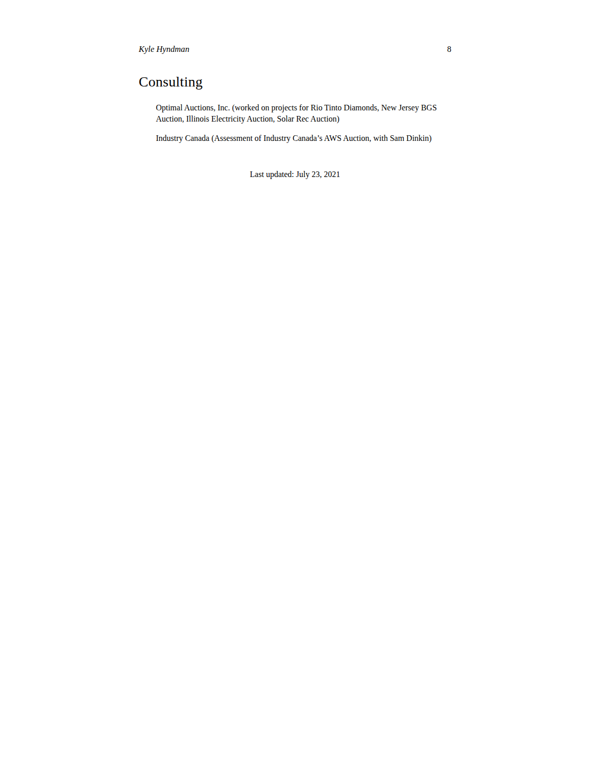Kyle Hyndman 8
Consulting
Optimal Auctions, Inc. (worked on projects for Rio Tinto Diamonds, New Jersey BGS Auction, Illinois Electricity Auction, Solar Rec Auction)
Industry Canada (Assessment of Industry Canada’s AWS Auction, with Sam Dinkin)
Last updated: July 23, 2021